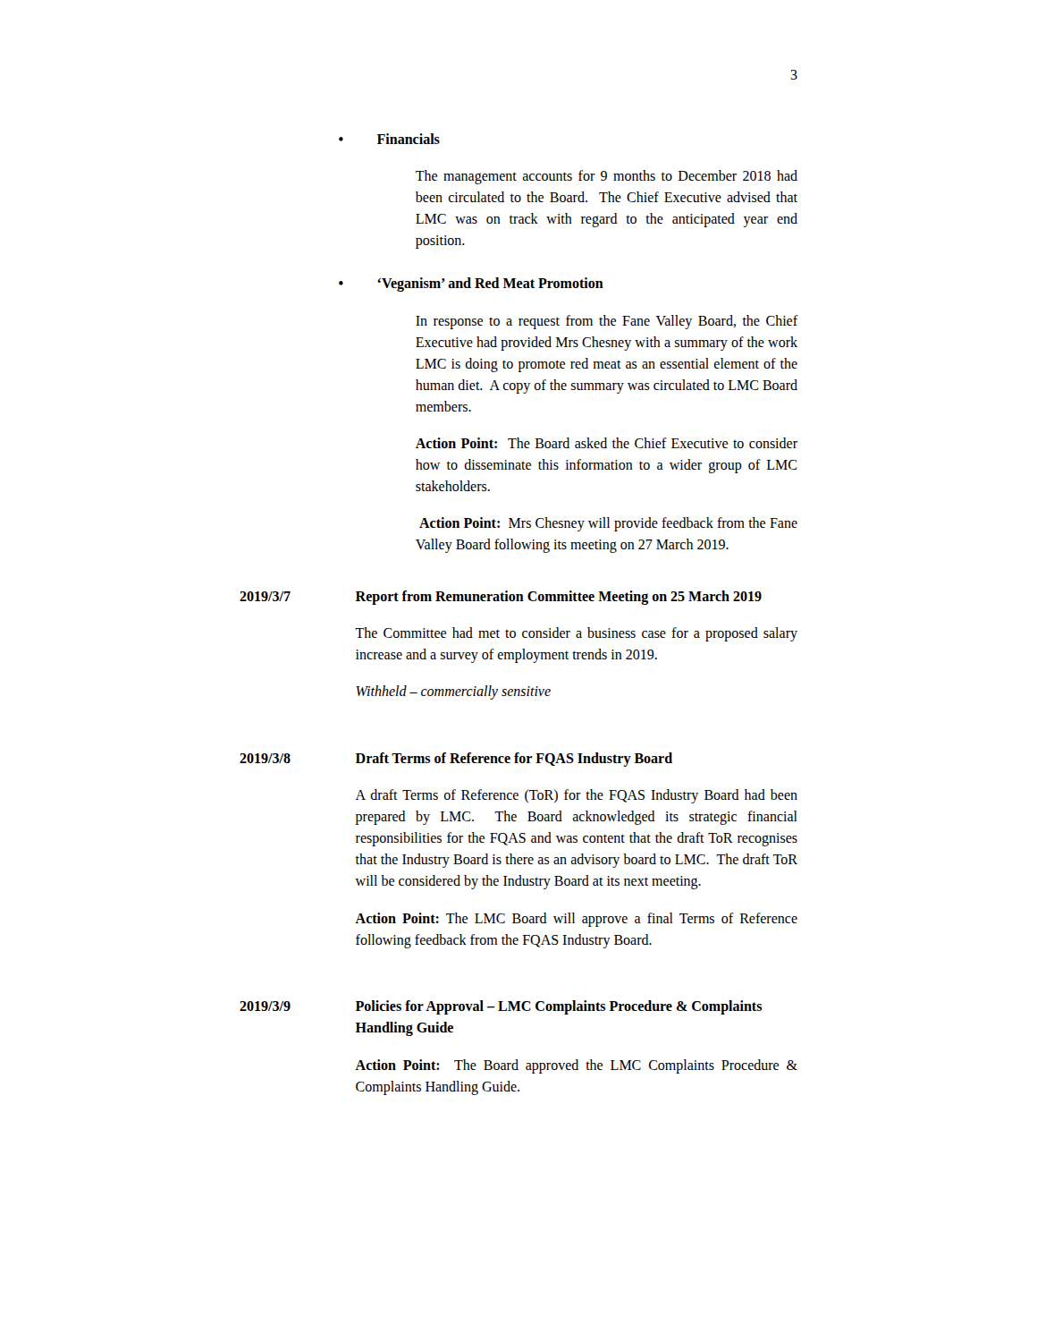3
Financials
The management accounts for 9 months to December 2018 had been circulated to the Board. The Chief Executive advised that LMC was on track with regard to the anticipated year end position.
‘Veganism’ and Red Meat Promotion
In response to a request from the Fane Valley Board, the Chief Executive had provided Mrs Chesney with a summary of the work LMC is doing to promote red meat as an essential element of the human diet. A copy of the summary was circulated to LMC Board members.
Action Point: The Board asked the Chief Executive to consider how to disseminate this information to a wider group of LMC stakeholders.
Action Point: Mrs Chesney will provide feedback from the Fane Valley Board following its meeting on 27 March 2019.
2019/3/7
Report from Remuneration Committee Meeting on 25 March 2019
The Committee had met to consider a business case for a proposed salary increase and a survey of employment trends in 2019.
Withheld – commercially sensitive
2019/3/8
Draft Terms of Reference for FQAS Industry Board
A draft Terms of Reference (ToR) for the FQAS Industry Board had been prepared by LMC. The Board acknowledged its strategic financial responsibilities for the FQAS and was content that the draft ToR recognises that the Industry Board is there as an advisory board to LMC. The draft ToR will be considered by the Industry Board at its next meeting.
Action Point: The LMC Board will approve a final Terms of Reference following feedback from the FQAS Industry Board.
2019/3/9
Policies for Approval – LMC Complaints Procedure & Complaints Handling Guide
Action Point: The Board approved the LMC Complaints Procedure & Complaints Handling Guide.